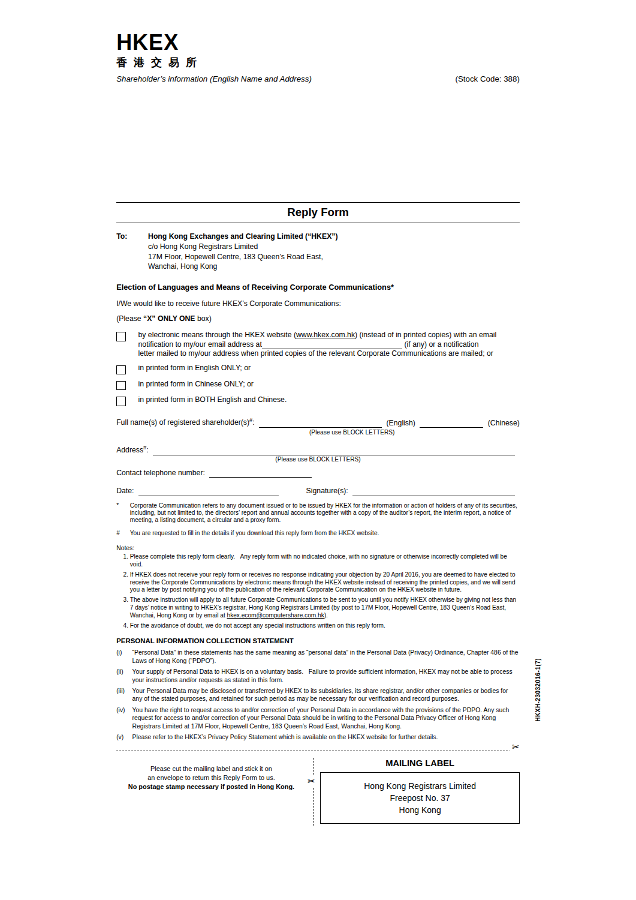HKEX
香 港 交 易 所
Shareholder’s information (English Name and Address)
(Stock Code: 388)
Reply Form
To:
Hong Kong Exchanges and Clearing Limited (“HKEX”)
c/o Hong Kong Registrars Limited
17M Floor, Hopewell Centre, 183 Queen’s Road East,
Wanchai, Hong Kong
Election of Languages and Means of Receiving Corporate Communications*
I/We would like to receive future HKEX’s Corporate Communications:
(Please “X” ONLY ONE box)
by electronic means through the HKEX website (www.hkex.com.hk) (instead of in printed copies) with an email notification to my/our email address at (if any) or a notification letter mailed to my/our address when printed copies of the relevant Corporate Communications are mailed; or
in printed form in English ONLY; or
in printed form in Chinese ONLY; or
in printed form in BOTH English and Chinese.
Full name(s) of registered shareholder(s)#:
(English)
(Chinese)
(Please use BLOCK LETTERS)
Address#:
(Please use BLOCK LETTERS)
Contact telephone number:
Date:
Signature(s):
*
Corporate Communication refers to any document issued or to be issued by HKEX for the information or action of holders of any of its securities, including, but not limited to, the directors’ report and annual accounts together with a copy of the auditor’s report, the interim report, a notice of meeting, a listing document, a circular and a proxy form.
#
You are requested to fill in the details if you download this reply form from the HKEX website.
Notes:
Please complete this reply form clearly. Any reply form with no indicated choice, with no signature or otherwise incorrectly completed will be void.
If HKEX does not receive your reply form or receives no response indicating your objection by 20 April 2016, you are deemed to have elected to receive the Corporate Communications by electronic means through the HKEX website instead of receiving the printed copies, and we will send you a letter by post notifying you of the publication of the relevant Corporate Communication on the HKEX website in future.
The above instruction will apply to all future Corporate Communications to be sent to you until you notify HKEX otherwise by giving not less than 7 days’ notice in writing to HKEX’s registrar, Hong Kong Registrars Limited (by post to 17M Floor, Hopewell Centre, 183 Queen’s Road East, Wanchai, Hong Kong or by email at hkex.ecom@computershare.com.hk).
For the avoidance of doubt, we do not accept any special instructions written on this reply form.
PERSONAL INFORMATION COLLECTION STATEMENT
(i)“Personal Data” in these statements has the same meaning as “personal data” in the Personal Data (Privacy) Ordinance, Chapter 486 of the Laws of Hong Kong (“PDPO”).
(ii) Your supply of Personal Data to HKEX is on a voluntary basis. Failure to provide sufficient information, HKEX may not be able to process your instructions and/or requests as stated in this form.
(iii) Your Personal Data may be disclosed or transferred by HKEX to its subsidiaries, its share registrar, and/or other companies or bodies for any of the stated purposes, and retained for such period as may be necessary for our verification and record purposes.
(iv) You have the right to request access to and/or correction of your Personal Data in accordance with the provisions of the PDPO. Any such request for access to and/or correction of your Personal Data should be in writing to the Personal Data Privacy Officer of Hong Kong Registrars Limited at 17M Floor, Hopewell Centre, 183 Queen’s Road East, Wanchai, Hong Kong.
(v) Please refer to the HKEX’s Privacy Policy Statement which is available on the HKEX website for further details.
HKXH-23032016-1(7)
✂
Please cut the mailing label and stick it on
an envelope to return this Reply Form to us.
No postage stamp necessary if posted in Hong Kong.
✂
MAILING LABEL
Hong Kong Registrars Limited
Freepost No. 37
Hong Kong